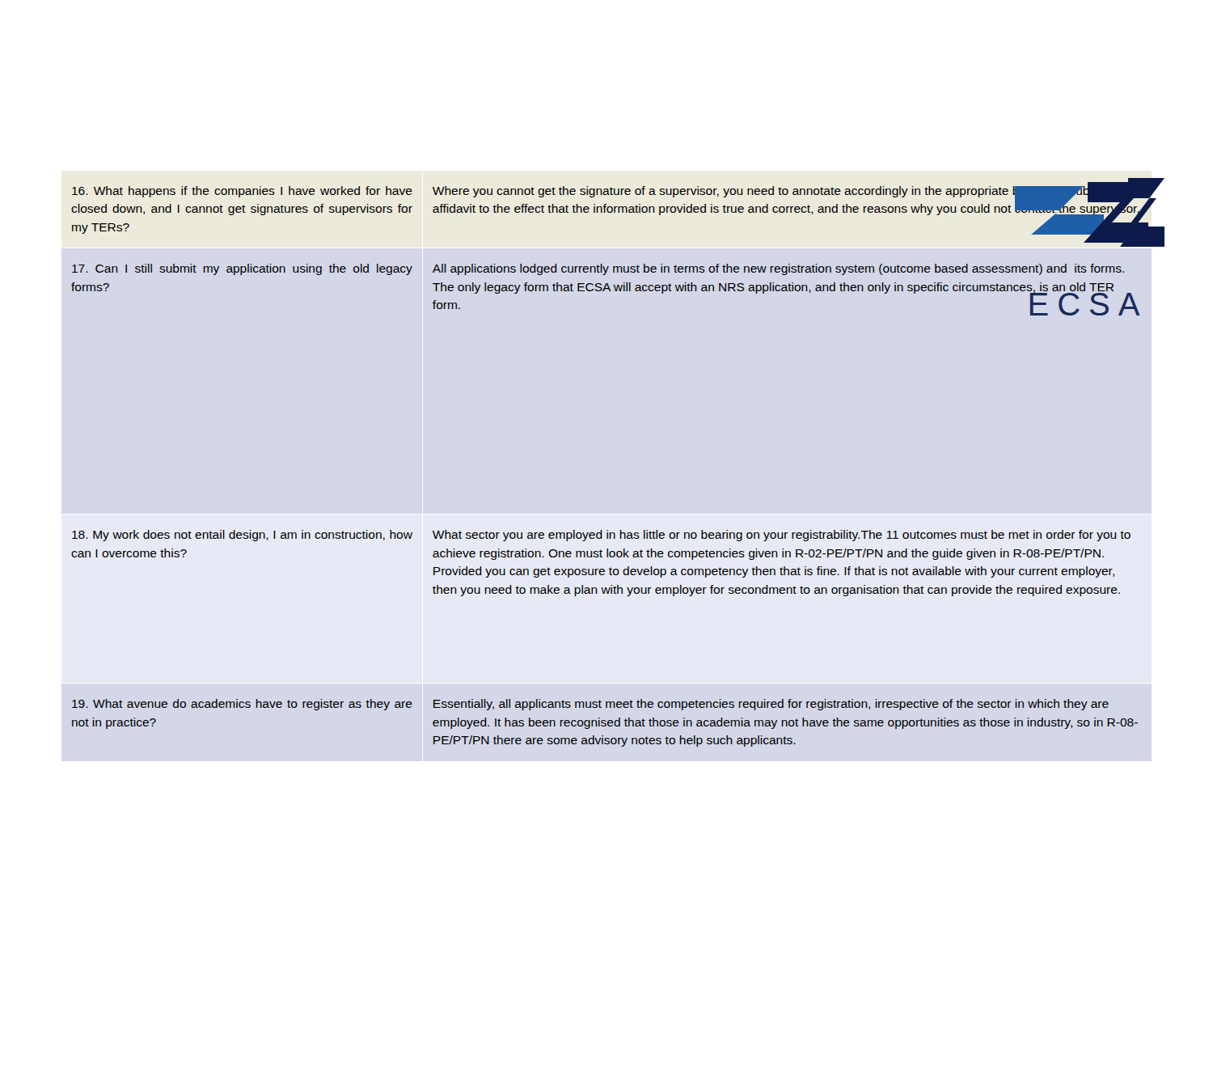ECSA
| 16. What happens if the companies I have worked for have closed down, and I cannot get signatures of supervisors for my TERs? | Where you cannot get the signature of a supervisor, you need to annotate accordingly in the appropriate block and submit an affidavit to the effect that the information provided is true and correct, and the reasons why you could not contact the supervisor. |
| 17. Can I still submit my application using the old legacy forms? | All applications lodged currently must be in terms of the new registration system (outcome based assessment) and its forms. The only legacy form that ECSA will accept with an NRS application, and then only in specific circumstances, is an old TER form. |
| 18. My work does not entail design, I am in construction, how can I overcome this? | What sector you are employed in has little or no bearing on your registrability.The 11 outcomes must be met in order for you to achieve registration. One must look at the competencies given in R-02-PE/PT/PN and the guide given in R-08-PE/PT/PN. Provided you can get exposure to develop a competency then that is fine. If that is not available with your current employer, then you need to make a plan with your employer for secondment to an organisation that can provide the required exposure. |
| 19. What avenue do academics have to register as they are not in practice? | Essentially, all applicants must meet the competencies required for registration, irrespective of the sector in which they are employed. It has been recognised that those in academia may not have the same opportunities as those in industry, so in R-08-PE/PT/PN there are some advisory notes to help such applicants. |